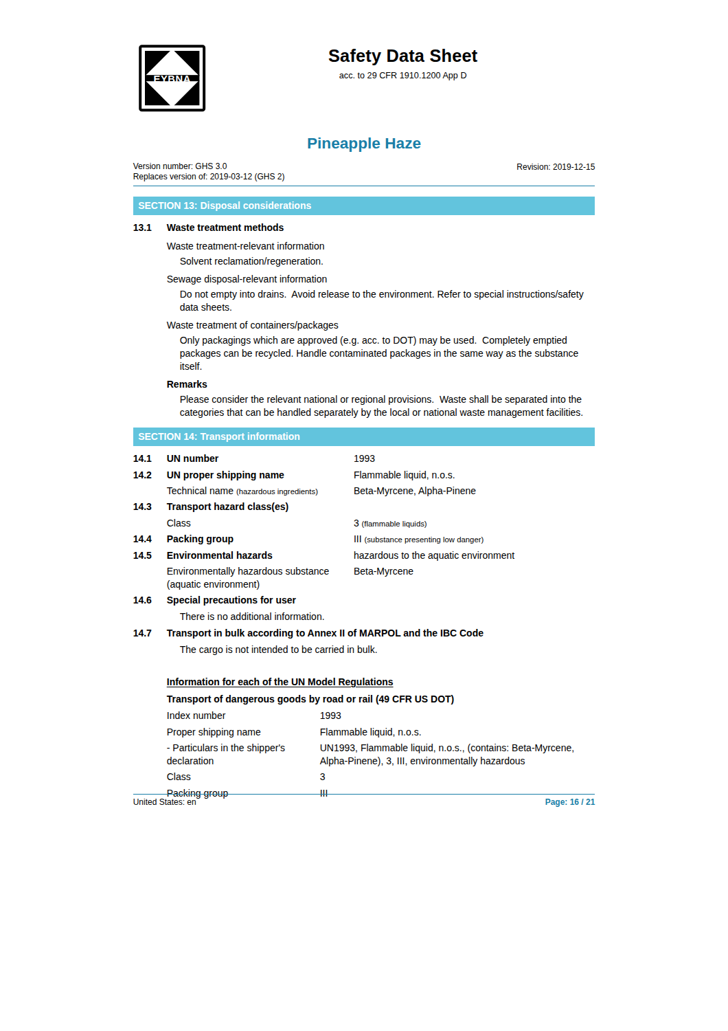EYBNA
Safety Data Sheet
acc. to 29 CFR 1910.1200 App D
Pineapple Haze
Version number: GHS 3.0
Replaces version of: 2019-03-12 (GHS 2)
Revision: 2019-12-15
SECTION 13: Disposal considerations
13.1
Waste treatment methods
Waste treatment-relevant information
Solvent reclamation/regeneration.
Sewage disposal-relevant information
Do not empty into drains. Avoid release to the environment. Refer to special instructions/safety data sheets.
Waste treatment of containers/packages
Only packagings which are approved (e.g. acc. to DOT) may be used. Completely emptied packages can be recycled. Handle contaminated packages in the same way as the substance itself.
Remarks
Please consider the relevant national or regional provisions. Waste shall be separated into the categories that can be handled separately by the local or national waste management facilities.
SECTION 14: Transport information
14.1
UN number
1993
14.2
UN proper shipping name
Flammable liquid, n.o.s.
Technical name (hazardous ingredients)
Beta-Myrcene, Alpha-Pinene
14.3
Transport hazard class(es)
Class
3 (flammable liquids)
14.4
Packing group
III (substance presenting low danger)
14.5
Environmental hazards
hazardous to the aquatic environment
Environmentally hazardous substance (aquatic environment)
Beta-Myrcene
14.6
Special precautions for user
There is no additional information.
14.7
Transport in bulk according to Annex II of MARPOL and the IBC Code
The cargo is not intended to be carried in bulk.
Information for each of the UN Model Regulations
Transport of dangerous goods by road or rail (49 CFR US DOT)
Index number
1993
Proper shipping name
Flammable liquid, n.o.s.
- Particulars in the shipper's declaration
UN1993, Flammable liquid, n.o.s., (contains: Beta-Myrcene, Alpha-Pinene), 3, III, environmentally hazardous
Class
3
Packing group
III
United States: en
Page: 16 / 21